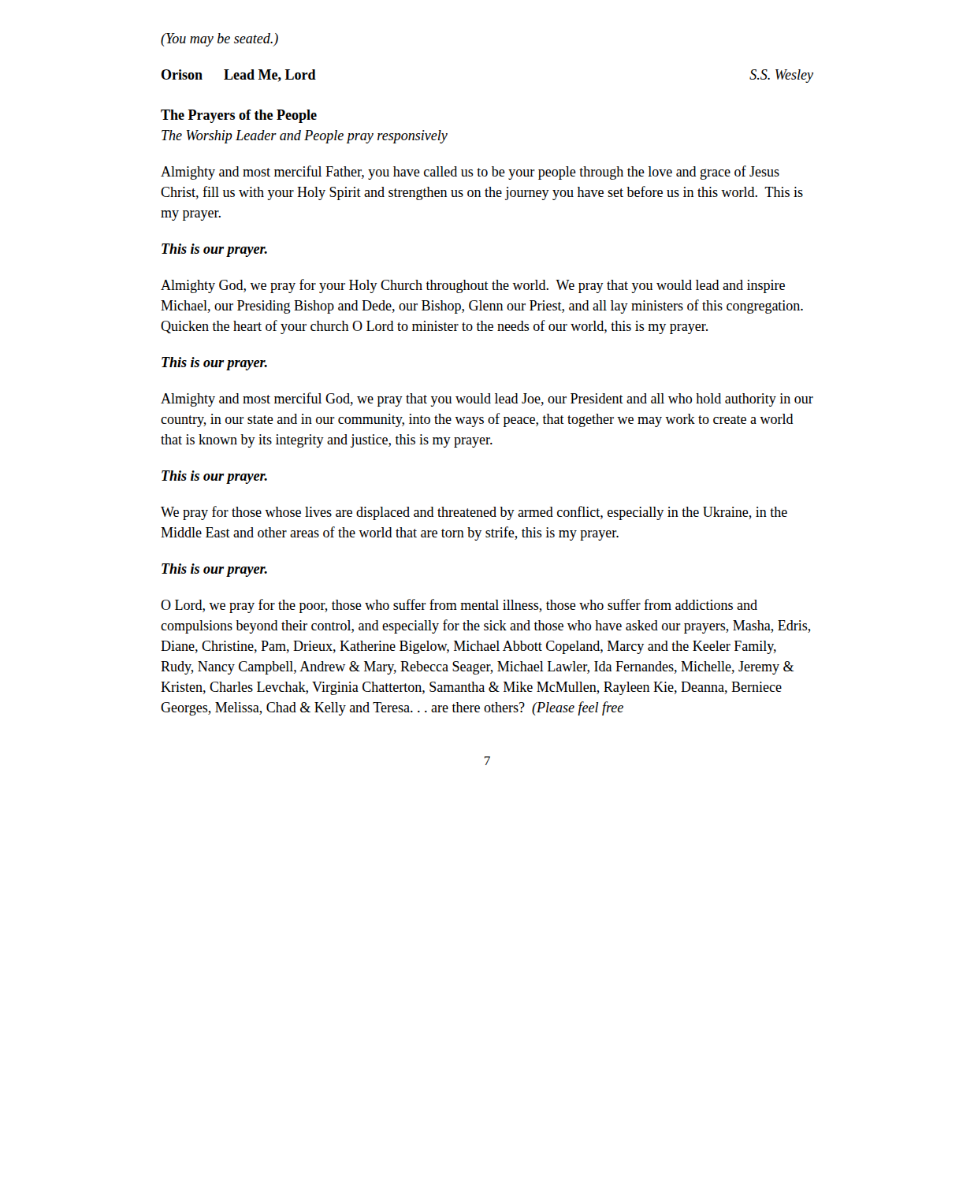(You may be seated.)
Orison Lead Me, Lord S.S. Wesley
The Prayers of the People
The Worship Leader and People pray responsively
Almighty and most merciful Father, you have called us to be your people through the love and grace of Jesus Christ, fill us with your Holy Spirit and strengthen us on the journey you have set before us in this world. This is my prayer.
This is our prayer.
Almighty God, we pray for your Holy Church throughout the world. We pray that you would lead and inspire Michael, our Presiding Bishop and Dede, our Bishop, Glenn our Priest, and all lay ministers of this congregation. Quicken the heart of your church O Lord to minister to the needs of our world, this is my prayer.
This is our prayer.
Almighty and most merciful God, we pray that you would lead Joe, our President and all who hold authority in our country, in our state and in our community, into the ways of peace, that together we may work to create a world that is known by its integrity and justice, this is my prayer.
This is our prayer.
We pray for those whose lives are displaced and threatened by armed conflict, especially in the Ukraine, in the Middle East and other areas of the world that are torn by strife, this is my prayer.
This is our prayer.
O Lord, we pray for the poor, those who suffer from mental illness, those who suffer from addictions and compulsions beyond their control, and especially for the sick and those who have asked our prayers, Masha, Edris, Diane, Christine, Pam, Drieux, Katherine Bigelow, Michael Abbott Copeland, Marcy and the Keeler Family, Rudy, Nancy Campbell, Andrew & Mary, Rebecca Seager, Michael Lawler, Ida Fernandes, Michelle, Jeremy & Kristen, Charles Levchak, Virginia Chatterton, Samantha & Mike McMullen, Rayleen Kie, Deanna, Berniece Georges, Melissa, Chad & Kelly and Teresa. . . are there others? (Please feel free
7